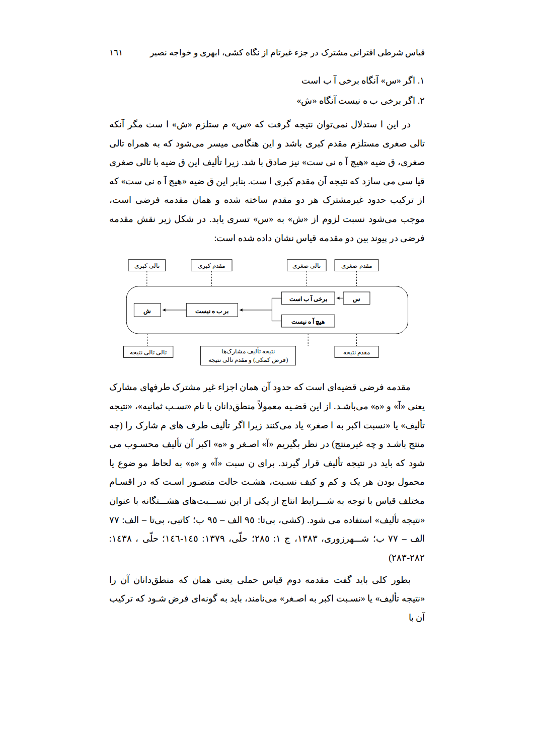قیاس شرطی اقترانی مشترک در جزء غیرتام از نگاه کشی، ابهری و خواجه نصیر
١٦١
١. اگر «س» آنگاه برخی آ ب است
٢. اگر برخی ب ه نیست آنگاه «ش»
در این ا ستدلال نمی‌توان نتیجه گرفت که «س» م ستلزم «ش» ا ست مگر آنکه تالی صغری مستلزم مقدم کبری باشد و این هنگامی میسر می‌شود که به همراه تالی صغری، ق ضیه «هیچ آ ه نی ست» نیز صادق با شد. زیرا تألیف این ق ضیه با تالی صغری قیا سی می سازد که نتیجه آن مقدم کبری ا ست. بنابر این ق ضیه «هیچ آ ه نی ست» که از ترکیب حدود غیرمشترک هر دو مقدم ساخته شده و همان مقدمه فرضی است، موجب می‌شود نسبت لزوم از «ش» به «س» تسری یابد. در شکل زیر نقش مقدمه فرضی در پیوند بین دو مقدمه قیاس نشان داده شده است:
تالی کبری مقدم کبری تالی صغری مقدم صغری ش بر ب ه نیست برخی آ ب است هیچ آ ه نیست س تالی تالی نتیجه نتیجه تألیف مشارک‌ها (فرض کمکی) و مقدم تالی نتیجه مقدم نتیجه
مقدمه فرضی قضیه‌ای است که حدود آن همان اجزاء غیر مشترک طرفهای مشارک یعنی «آ» و «ه» می‌باشـد. از این قضـیه معمولاً منطق‌دانان با نام «نسـب ثمانیه»، «نتیجه تألیف» یا «نسبت اکبر به ا صغر» یاد می‌کنند زیرا اگر تألیف طرف های م شارک را (چه منتج باشـد و چه غیرمنتج) در نظر بگیریم «آ» اصـغر و «ه» اکبر آن تألیف محسـوب می شود که باید در نتیجه تألیف قرار گیرند. برای ن سبت «آ» و «ه» به لحاظ مو ضوع یا محمول بودن هر یک و کم و کیف نسـبت، هشـت حالت متصـور اسـت که در اقسـام مختلف قیاس با توجه به شـــرایط انتاج از یکی از این نســـبت‌های هشـــتگانه با عنوان «نتیجه تألیف» استفاده می شود. (کشی، بی‌تا: ٩٥ الف – ٩٥ ب؛ کاتبی، بی‌تا – الف: ٧٧ الف – ٧٧ ب؛ شـــهرزوری، ١٣٨٣، ج ١: ٢٨٥؛ حلّی، ١٣٧٩: ١٤٥-١٤٦؛ حلّی ، ١٤٣٨: ٢٨٢-٢٨٣)
بطور کلی باید گفت مقدمه دوم قیاس حملی یعنی همان که منطق‌دانان آن را «نتیجه تألیف» یا «نسـبت اکبر به اصـغر» می‌نامند، باید به گونه‌ای فرض شـود که ترکیب آن با